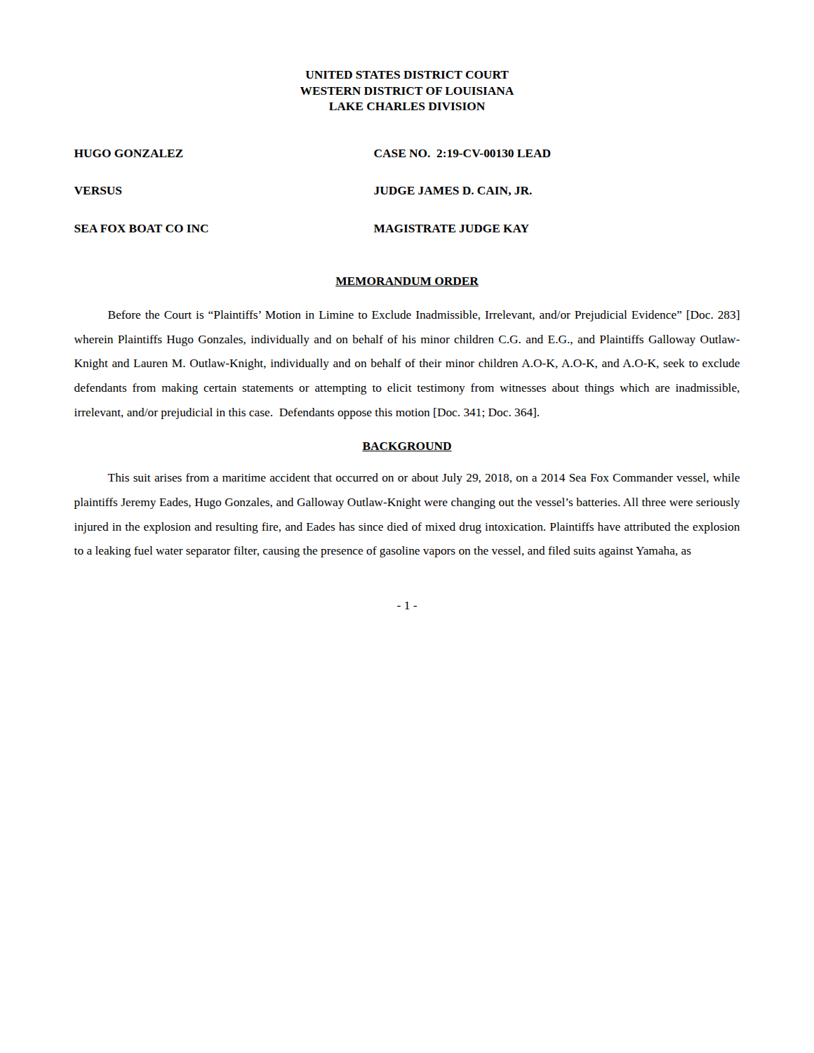UNITED STATES DISTRICT COURT
WESTERN DISTRICT OF LOUISIANA
LAKE CHARLES DIVISION
| HUGO GONZALEZ | CASE NO. 2:19-CV-00130 LEAD |
| VERSUS | JUDGE JAMES D. CAIN, JR. |
| SEA FOX BOAT CO INC | MAGISTRATE JUDGE KAY |
MEMORANDUM ORDER
Before the Court is “Plaintiffs’ Motion in Limine to Exclude Inadmissible, Irrelevant, and/or Prejudicial Evidence” [Doc. 283] wherein Plaintiffs Hugo Gonzales, individually and on behalf of his minor children C.G. and E.G., and Plaintiffs Galloway Outlaw-Knight and Lauren M. Outlaw-Knight, individually and on behalf of their minor children A.O-K, A.O-K, and A.O-K, seek to exclude defendants from making certain statements or attempting to elicit testimony from witnesses about things which are inadmissible, irrelevant, and/or prejudicial in this case. Defendants oppose this motion [Doc. 341; Doc. 364].
BACKGROUND
This suit arises from a maritime accident that occurred on or about July 29, 2018, on a 2014 Sea Fox Commander vessel, while plaintiffs Jeremy Eades, Hugo Gonzales, and Galloway Outlaw-Knight were changing out the vessel’s batteries. All three were seriously injured in the explosion and resulting fire, and Eades has since died of mixed drug intoxication. Plaintiffs have attributed the explosion to a leaking fuel water separator filter, causing the presence of gasoline vapors on the vessel, and filed suits against Yamaha, as
- 1 -